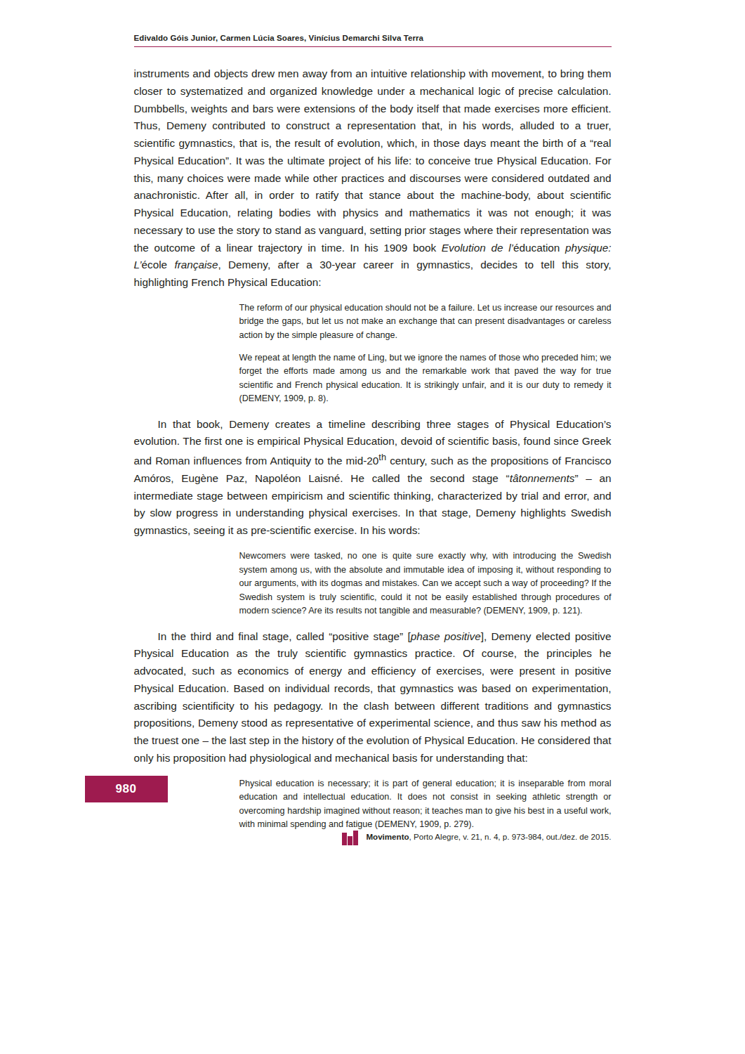Edivaldo Góis Junior, Carmen Lúcia Soares, Vinícius Demarchi Silva Terra
instruments and objects drew men away from an intuitive relationship with movement, to bring them closer to systematized and organized knowledge under a mechanical logic of precise calculation. Dumbbells, weights and bars were extensions of the body itself that made exercises more efficient. Thus, Demeny contributed to construct a representation that, in his words, alluded to a truer, scientific gymnastics, that is, the result of evolution, which, in those days meant the birth of a “real Physical Education”. It was the ultimate project of his life: to conceive true Physical Education. For this, many choices were made while other practices and discourses were considered outdated and anachronistic. After all, in order to ratify that stance about the machine-body, about scientific Physical Education, relating bodies with physics and mathematics it was not enough; it was necessary to use the story to stand as vanguard, setting prior stages where their representation was the outcome of a linear trajectory in time. In his 1909 book Evolution de l’éducation physique: L’école française, Demeny, after a 30-year career in gymnastics, decides to tell this story, highlighting French Physical Education:
The reform of our physical education should not be a failure. Let us increase our resources and bridge the gaps, but let us not make an exchange that can present disadvantages or careless action by the simple pleasure of change.
We repeat at length the name of Ling, but we ignore the names of those who preceded him; we forget the efforts made among us and the remarkable work that paved the way for true scientific and French physical education. It is strikingly unfair, and it is our duty to remedy it (DEMENY, 1909, p. 8).
In that book, Demeny creates a timeline describing three stages of Physical Education’s evolution. The first one is empirical Physical Education, devoid of scientific basis, found since Greek and Roman influences from Antiquity to the mid-20th century, such as the propositions of Francisco Amóros, Eugène Paz, Napoléon Laisné. He called the second stage “tâtonnements” – an intermediate stage between empiricism and scientific thinking, characterized by trial and error, and by slow progress in understanding physical exercises. In that stage, Demeny highlights Swedish gymnastics, seeing it as pre-scientific exercise. In his words:
Newcomers were tasked, no one is quite sure exactly why, with introducing the Swedish system among us, with the absolute and immutable idea of imposing it, without responding to our arguments, with its dogmas and mistakes. Can we accept such a way of proceeding? If the Swedish system is truly scientific, could it not be easily established through procedures of modern science? Are its results not tangible and measurable? (DEMENY, 1909, p. 121).
In the third and final stage, called “positive stage” [phase positive], Demeny elected positive Physical Education as the truly scientific gymnastics practice. Of course, the principles he advocated, such as economics of energy and efficiency of exercises, were present in positive Physical Education. Based on individual records, that gymnastics was based on experimentation, ascribing scientificity to his pedagogy. In the clash between different traditions and gymnastics propositions, Demeny stood as representative of experimental science, and thus saw his method as the truest one – the last step in the history of the evolution of Physical Education. He considered that only his proposition had physiological and mechanical basis for understanding that:
Physical education is necessary; it is part of general education; it is inseparable from moral education and intellectual education. It does not consist in seeking athletic strength or overcoming hardship imagined without reason; it teaches man to give his best in a useful work, with minimal spending and fatigue (DEMENY, 1909, p. 279).
980
Movimento, Porto Alegre, v. 21, n. 4, p. 973-984, out./dez. de 2015.